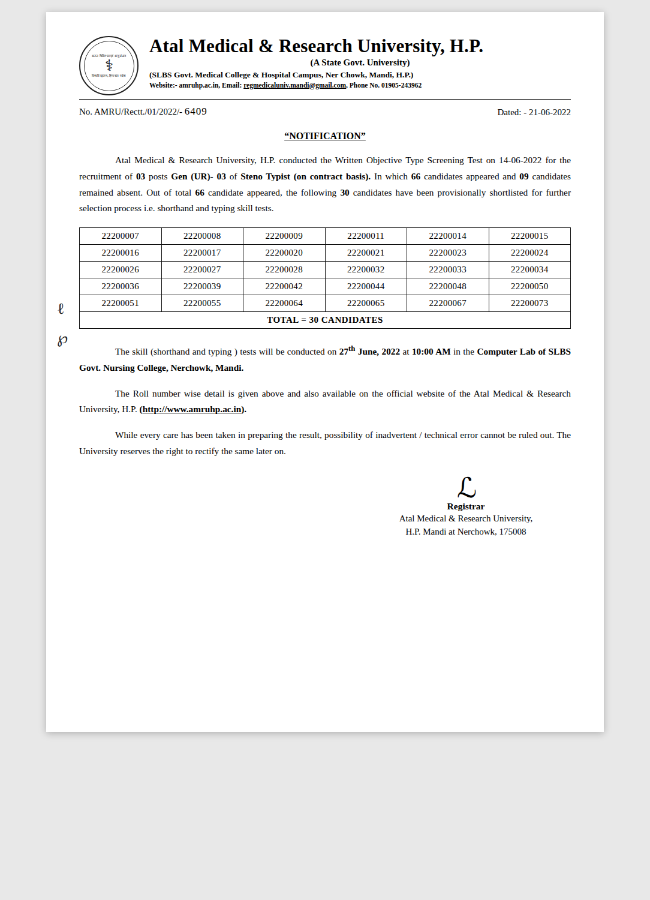अटल चिकित्सा एवं अनुसंधान
⚕
विश्वविद्यालय, हिमाचल प्रदेश
Atal Medical & Research University, H.P.
(A State Govt. University)
(SLBS Govt. Medical College & Hospital Campus, Ner Chowk, Mandi, H.P.)
Website:- amruhp.ac.in, Email: regmedicaluniv.mandi@gmail.com, Phone No. 01905-243962
No. AMRU/Rectt./01/2022/- 6409
Dated: - 21-06-2022
“NOTIFICATION”
Atal Medical & Research University, H.P. conducted the Written Objective Type Screening Test on 14-06-2022 for the recruitment of 03 posts Gen (UR)- 03 of Steno Typist (on contract basis). In which 66 candidates appeared and 09 candidates remained absent. Out of total 66 candidate appeared, the following 30 candidates have been provisionally shortlisted for further selection process i.e. shorthand and typing skill tests.
| 22200007 | 22200008 | 22200009 | 22200011 | 22200014 | 22200015 |
| 22200016 | 22200017 | 22200020 | 22200021 | 22200023 | 22200024 |
| 22200026 | 22200027 | 22200028 | 22200032 | 22200033 | 22200034 |
| 22200036 | 22200039 | 22200042 | 22200044 | 22200048 | 22200050 |
| 22200051 | 22200055 | 22200064 | 22200065 | 22200067 | 22200073 |
| TOTAL = 30 CANDIDATES |
The skill (shorthand and typing ) tests will be conducted on 27th June, 2022 at 10:00 AM in the Computer Lab of SLBS Govt. Nursing College, Nerchowk, Mandi.
The Roll number wise detail is given above and also available on the official website of the Atal Medical & Research University, H.P. (http://www.amruhp.ac.in).
While every care has been taken in preparing the result, possibility of inadvertent / technical error cannot be ruled out. The University reserves the right to rectify the same later on.
ℒ
Registrar
Atal Medical & Research University,
H.P. Mandi at Nerchowk, 175008
ℓ
℘